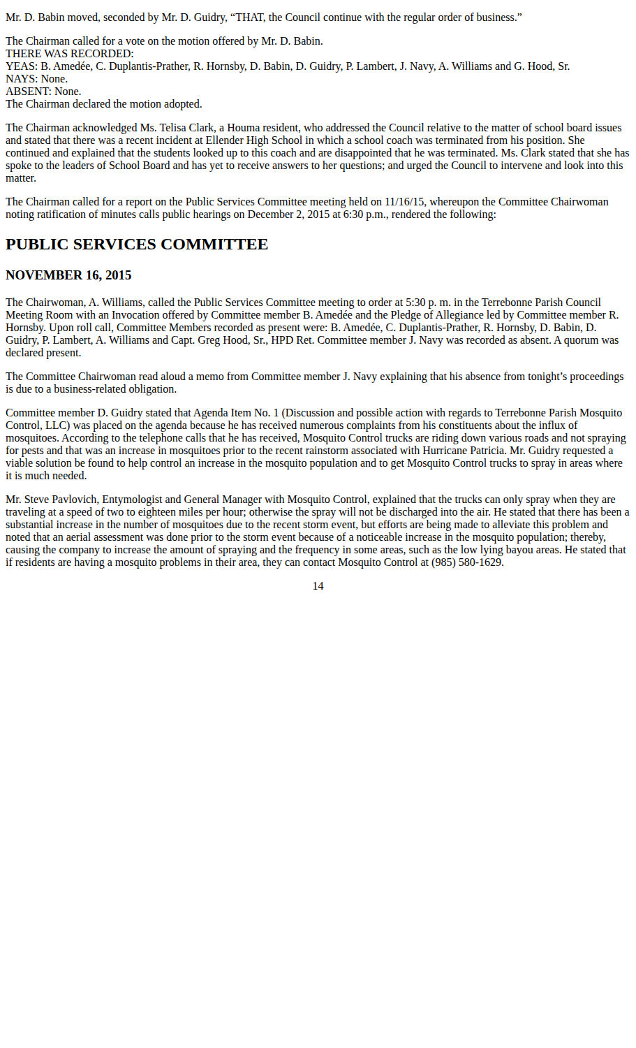Mr. D. Babin moved, seconded by Mr. D. Guidry, “THAT, the Council continue with the regular order of business.”
The Chairman called for a vote on the motion offered by Mr. D. Babin.
THERE WAS RECORDED:
YEAS: B. Amedée, C. Duplantis-Prather, R. Hornsby, D. Babin, D. Guidry, P. Lambert, J. Navy, A. Williams and G. Hood, Sr.
NAYS: None.
ABSENT: None.
The Chairman declared the motion adopted.
The Chairman acknowledged Ms. Telisa Clark, a Houma resident, who addressed the Council relative to the matter of school board issues and stated that there was a recent incident at Ellender High School in which a school coach was terminated from his position. She continued and explained that the students looked up to this coach and are disappointed that he was terminated. Ms. Clark stated that she has spoke to the leaders of School Board and has yet to receive answers to her questions; and urged the Council to intervene and look into this matter.
The Chairman called for a report on the Public Services Committee meeting held on 11/16/15, whereupon the Committee Chairwoman noting ratification of minutes calls public hearings on December 2, 2015 at 6:30 p.m., rendered the following:
PUBLIC SERVICES COMMITTEE
NOVEMBER 16, 2015
The Chairwoman, A. Williams, called the Public Services Committee meeting to order at 5:30 p. m. in the Terrebonne Parish Council Meeting Room with an Invocation offered by Committee member B. Amedée and the Pledge of Allegiance led by Committee member R. Hornsby. Upon roll call, Committee Members recorded as present were: B. Amedée, C. Duplantis-Prather, R. Hornsby, D. Babin, D. Guidry, P. Lambert, A. Williams and Capt. Greg Hood, Sr., HPD Ret. Committee member J. Navy was recorded as absent. A quorum was declared present.
The Committee Chairwoman read aloud a memo from Committee member J. Navy explaining that his absence from tonight’s proceedings is due to a business-related obligation.
Committee member D. Guidry stated that Agenda Item No. 1 (Discussion and possible action with regards to Terrebonne Parish Mosquito Control, LLC) was placed on the agenda because he has received numerous complaints from his constituents about the influx of mosquitoes. According to the telephone calls that he has received, Mosquito Control trucks are riding down various roads and not spraying for pests and that was an increase in mosquitoes prior to the recent rainstorm associated with Hurricane Patricia. Mr. Guidry requested a viable solution be found to help control an increase in the mosquito population and to get Mosquito Control trucks to spray in areas where it is much needed.
Mr. Steve Pavlovich, Entymologist and General Manager with Mosquito Control, explained that the trucks can only spray when they are traveling at a speed of two to eighteen miles per hour; otherwise the spray will not be discharged into the air. He stated that there has been a substantial increase in the number of mosquitoes due to the recent storm event, but efforts are being made to alleviate this problem and noted that an aerial assessment was done prior to the storm event because of a noticeable increase in the mosquito population; thereby, causing the company to increase the amount of spraying and the frequency in some areas, such as the low lying bayou areas. He stated that if residents are having a mosquito problems in their area, they can contact Mosquito Control at (985) 580-1629.
14